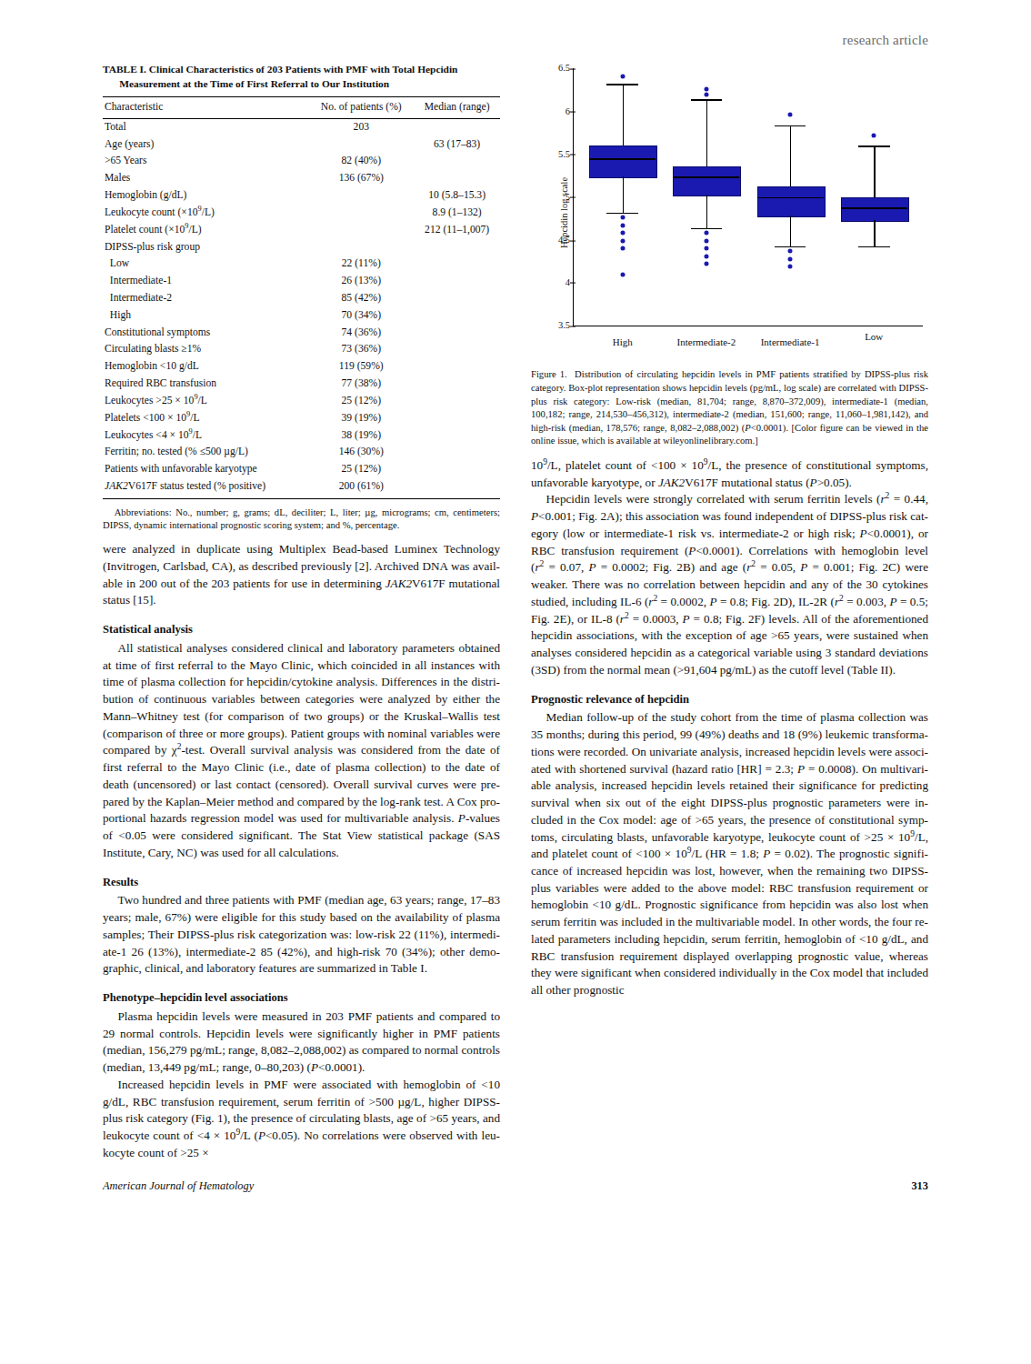research article
TABLE I. Clinical Characteristics of 203 Patients with PMF with Total Hepcidin Measurement at the Time of First Referral to Our Institution
| Characteristic | No. of patients (%) | Median (range) |
| --- | --- | --- |
| Total | 203 | |
| Age (years) | | 63 (17–83) |
| >65 Years | 82 (40%) | |
| Males | 136 (67%) | |
| Hemoglobin (g/dL) | | 10 (5.8–15.3) |
| Leukocyte count (×10 9 /L) | | 8.9 (1–132) |
| Platelet count (×10 9 /L) | | 212 (11–1,007) |
| DIPSS-plus risk group | | |
| Low | 22 (11%) | |
| Intermediate-1 | 26 (13%) | |
| Intermediate-2 | 85 (42%) | |
| High | 70 (34%) | |
| Constitutional symptoms | 74 (36%) | |
| Circulating blasts ≥1% | 73 (36%) | |
| Hemoglobin <10 g/dL | 119 (59%) | |
| Required RBC transfusion | 77 (38%) | |
| Leukocytes >25 × 10 9 /L | 25 (12%) | |
| Platelets <100 × 10 9 /L | 39 (19%) | |
| Leukocytes <4 × 10 9 /L | 38 (19%) | |
| Ferritin; no. tested (% ≤500 µg/L) | 146 (30%) | |
| Patients with unfavorable karyotype | 25 (12%) | |
| JAK2 V617F status tested (% positive) | 200 (61%) | |
Abbreviations: No., number; g, grams; dL, deciliter; L, liter; µg, micrograms; cm, centimeters; DIPSS, dynamic international prognostic scoring system; and %, percentage.
were analyzed in duplicate using Multiplex Bead-based Luminex Technology (Invitrogen, Carlsbad, CA), as described previously [2]. Archived DNA was available in 200 out of the 203 patients for use in determining JAK2 V617F mutational status [15].
Statistical analysis
All statistical analyses considered clinical and laboratory parameters obtained at time of first referral to the Mayo Clinic, which coincided in all instances with time of plasma collection for hepcidin/cytokine analysis. Differences in the distribution of continuous variables between categories were analyzed by either the Mann–Whitney test (for comparison of two groups) or the Kruskal–Wallis test (comparison of three or more groups). Patient groups with nominal variables were compared by χ2-test. Overall survival analysis was considered from the date of first referral to the Mayo Clinic (i.e., date of plasma collection) to the date of death (uncensored) or last contact (censored). Overall survival curves were prepared by the Kaplan–Meier method and compared by the log-rank test. A Cox proportional hazards regression model was used for multivariable analysis. P-values of <0.05 were considered significant. The Stat View statistical package (SAS Institute, Cary, NC) was used for all calculations.
Results
Two hundred and three patients with PMF (median age, 63 years; range, 17–83 years; male, 67%) were eligible for this study based on the availability of plasma samples; Their DIPSS-plus risk categorization was: low-risk 22 (11%), intermediate-1 26 (13%), intermediate-2 85 (42%), and high-risk 70 (34%); other demographic, clinical, and laboratory features are summarized in Table I.
Phenotype–hepcidin level associations
Plasma hepcidin levels were measured in 203 PMF patients and compared to 29 normal controls. Hepcidin levels were significantly higher in PMF patients (median, 156,279 pg/mL; range, 8,082–2,088,002) as compared to normal controls (median, 13,449 pg/mL; range, 0–80,203) (P<0.0001).
Increased hepcidin levels in PMF were associated with hemoglobin of <10 g/dL, RBC transfusion requirement, serum ferritin of >500 µg/L, higher DIPSS-plus risk category (Fig. 1), the presence of circulating blasts, age of >65 years, and leukocyte count of <4 × 109/L (P<0.05). No correlations were observed with leukocyte count of >25 ×
Hepcidin log scale
6.5
6
5.5
5
4.5
4
3.5
High
Intermediate-2
Intermediate-1
Low
Figure 1. Distribution of circulating hepcidin levels in PMF patients stratified by DIPSS-plus risk category. Box-plot representation shows hepcidin levels (pg/mL, log scale) are correlated with DIPSS-plus risk category: Low-risk (median, 81,704; range, 8,870–372,009), intermediate-1 (median, 100,182; range, 214,530–456,312), intermediate-2 (median, 151,600; range, 11,060–1,981,142), and high-risk (median, 178,576; range, 8,082–2,088,002) (P<0.0001). [Color figure can be viewed in the online issue, which is available at wileyonlinelibrary.com.]
109/L, platelet count of <100 × 109/L, the presence of constitutional symptoms, unfavorable karyotype, or JAK2 V617F mutational status (P>0.05).
Hepcidin levels were strongly correlated with serum ferritin levels (r2 = 0.44, P<0.001; Fig. 2A); this association was found independent of DIPSS-plus risk category (low or intermediate-1 risk vs. intermediate-2 or high risk; P<0.0001), or RBC transfusion requirement (P<0.0001). Correlations with hemoglobin level (r2 = 0.07, P = 0.0002; Fig. 2B) and age (r2 = 0.05, P = 0.001; Fig. 2C) were weaker. There was no correlation between hepcidin and any of the 30 cytokines studied, including IL-6 (r2 = 0.0002, P = 0.8; Fig. 2D), IL-2R (r2 = 0.003, P = 0.5; Fig. 2E), or IL-8 (r2 = 0.0003, P = 0.8; Fig. 2F) levels. All of the aforementioned hepcidin associations, with the exception of age >65 years, were sustained when analyses considered hepcidin as a categorical variable using 3 standard deviations (3SD) from the normal mean (>91,604 pg/mL) as the cutoff level (Table II).
Prognostic relevance of hepcidin
Median follow-up of the study cohort from the time of plasma collection was 35 months; during this period, 99 (49%) deaths and 18 (9%) leukemic transformations were recorded. On univariate analysis, increased hepcidin levels were associated with shortened survival (hazard ratio [HR] = 2.3; P = 0.0008). On multivariable analysis, increased hepcidin levels retained their significance for predicting survival when six out of the eight DIPSS-plus prognostic parameters were included in the Cox model: age of >65 years, the presence of constitutional symptoms, circulating blasts, unfavorable karyotype, leukocyte count of >25 × 109/L, and platelet count of <100 × 109/L (HR = 1.8; P = 0.02). The prognostic significance of increased hepcidin was lost, however, when the remaining two DIPSS-plus variables were added to the above model: RBC transfusion requirement or hemoglobin <10 g/dL. Prognostic significance from hepcidin was also lost when serum ferritin was included in the multivariable model. In other words, the four related parameters including hepcidin, serum ferritin, hemoglobin of <10 g/dL, and RBC transfusion requirement displayed overlapping prognostic value, whereas they were significant when considered individually in the Cox model that included all other prognostic
American Journal of Hematology
313